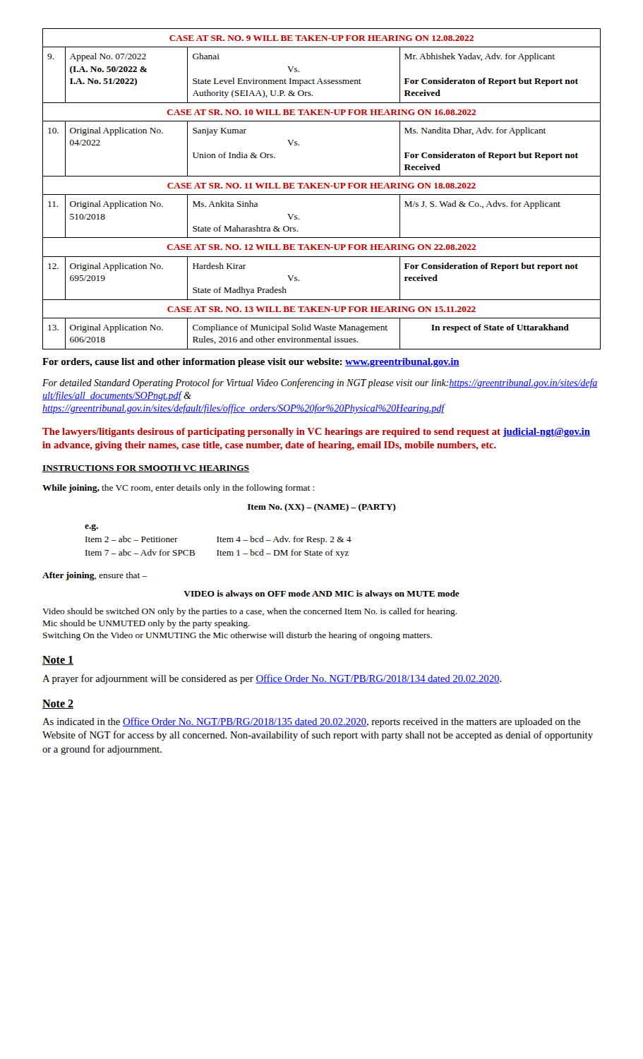| CASE AT SR. NO. 9 WILL BE TAKEN-UP FOR HEARING ON 12.08.2022 |
| 9. | Appeal No. 07/2022 (I.A. No. 50/2022 & I.A. No. 51/2022) | Ghanai Vs. State Level Environment Impact Assessment Authority (SEIAA), U.P. & Ors. | Mr. Abhishek Yadav, Adv. for Applicant For Consideraton of Report but Report not Received |
| CASE AT SR. NO. 10 WILL BE TAKEN-UP FOR HEARING ON 16.08.2022 |
| 10. | Original Application No. 04/2022 | Sanjay Kumar Vs. Union of India & Ors. | Ms. Nandita Dhar, Adv. for Applicant For Consideraton of Report but Report not Received |
| CASE AT SR. NO. 11 WILL BE TAKEN-UP FOR HEARING ON 18.08.2022 |
| 11. | Original Application No. 510/2018 | Ms. Ankita Sinha Vs. State of Maharashtra & Ors. | M/s J. S. Wad & Co., Advs. for Applicant |
| CASE AT SR. NO. 12 WILL BE TAKEN-UP FOR HEARING ON 22.08.2022 |
| 12. | Original Application No. 695/2019 | Hardesh Kirar Vs. State of Madhya Pradesh | For Consideration of Report but report not received |
| CASE AT SR. NO. 13 WILL BE TAKEN-UP FOR HEARING ON 15.11.2022 |
| 13. | Original Application No. 606/2018 | Compliance of Municipal Solid Waste Management Rules, 2016 and other environmental issues. | In respect of State of Uttarakhand |
For orders, cause list and other information please visit our website: www.greentribunal.gov.in
For detailed Standard Operating Protocol for Virtual Video Conferencing in NGT please visit our link:https://greentribunal.gov.in/sites/default/files/all_documents/SOPngt.pdf &
https://greentribunal.gov.in/sites/default/files/office_orders/SOP%20for%20Physical%20Hearing.pdf
The lawyers/litigants desirous of participating personally in VC hearings are required to send request at judicial-ngt@gov.in in advance, giving their names, case title, case number, date of hearing, email IDs, mobile numbers, etc.
INSTRUCTIONS FOR SMOOTH VC HEARINGS
While joining, the VC room, enter details only in the following format :
Item No. (XX) – (NAME) – (PARTY)
e.g.
| Item 2 – abc – Petitioner | Item 4 – bcd – Adv. for Resp. 2 & 4 |
| Item 7 – abc – Adv for SPCB | Item 1 – bcd – DM for State of xyz |
After joining, ensure that –
VIDEO is always on OFF mode AND MIC is always on MUTE mode
Video should be switched ON only by the parties to a case, when the concerned Item No. is called for hearing.
Mic should be UNMUTED only by the party speaking.
Switching On the Video or UNMUTING the Mic otherwise will disturb the hearing of ongoing matters.
Note 1
A prayer for adjournment will be considered as per Office Order No. NGT/PB/RG/2018/134 dated 20.02.2020.
Note 2
As indicated in the Office Order No. NGT/PB/RG/2018/135 dated 20.02.2020, reports received in the matters are uploaded on the Website of NGT for access by all concerned. Non-availability of such report with party shall not be accepted as denial of opportunity or a ground for adjournment.